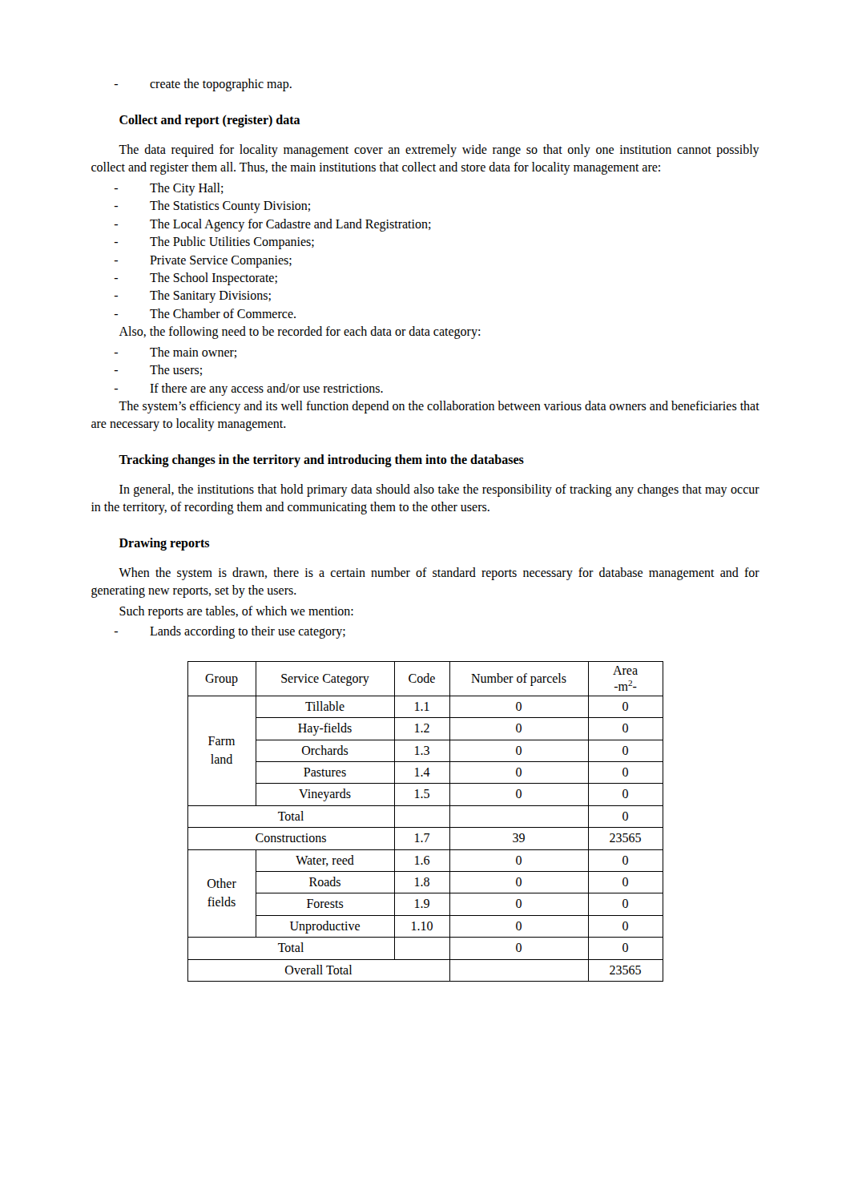create the topographic map.
Collect and report (register) data
The data required for locality management cover an extremely wide range so that only one institution cannot possibly collect and register them all. Thus, the main institutions that collect and store data for locality management are:
The City Hall;
The Statistics County Division;
The Local Agency for Cadastre and Land Registration;
The Public Utilities Companies;
Private Service Companies;
The School Inspectorate;
The Sanitary Divisions;
The Chamber of Commerce.
Also, the following need to be recorded for each data or data category:
The main owner;
The users;
If there are any access and/or use restrictions.
The system’s efficiency and its well function depend on the collaboration between various data owners and beneficiaries that are necessary to locality management.
Tracking changes in the territory and introducing them into the databases
In general, the institutions that hold primary data should also take the responsibility of tracking any changes that may occur in the territory, of recording them and communicating them to the other users.
Drawing reports
When the system is drawn, there is a certain number of standard reports necessary for database management and for generating new reports, set by the users.
Such reports are tables, of which we mention:
Lands according to their use category;
| Group | Service Category | Code | Number of parcels | Area -m 2 - |
| --- | --- | --- | --- | --- |
| Farm land | Tillable | 1.1 | 0 | 0 |
| Hay-fields | 1.2 | 0 | 0 |
| Orchards | 1.3 | 0 | 0 |
| Pastures | 1.4 | 0 | 0 |
| Vineyards | 1.5 | 0 | 0 |
| Total | | | 0 |
| Constructions | 1.7 | 39 | 23565 |
| Other fields | Water, reed | 1.6 | 0 | 0 |
| Roads | 1.8 | 0 | 0 |
| Forests | 1.9 | 0 | 0 |
| Unproductive | 1.10 | 0 | 0 |
| Total | | 0 | 0 |
| Overall Total | | 23565 |